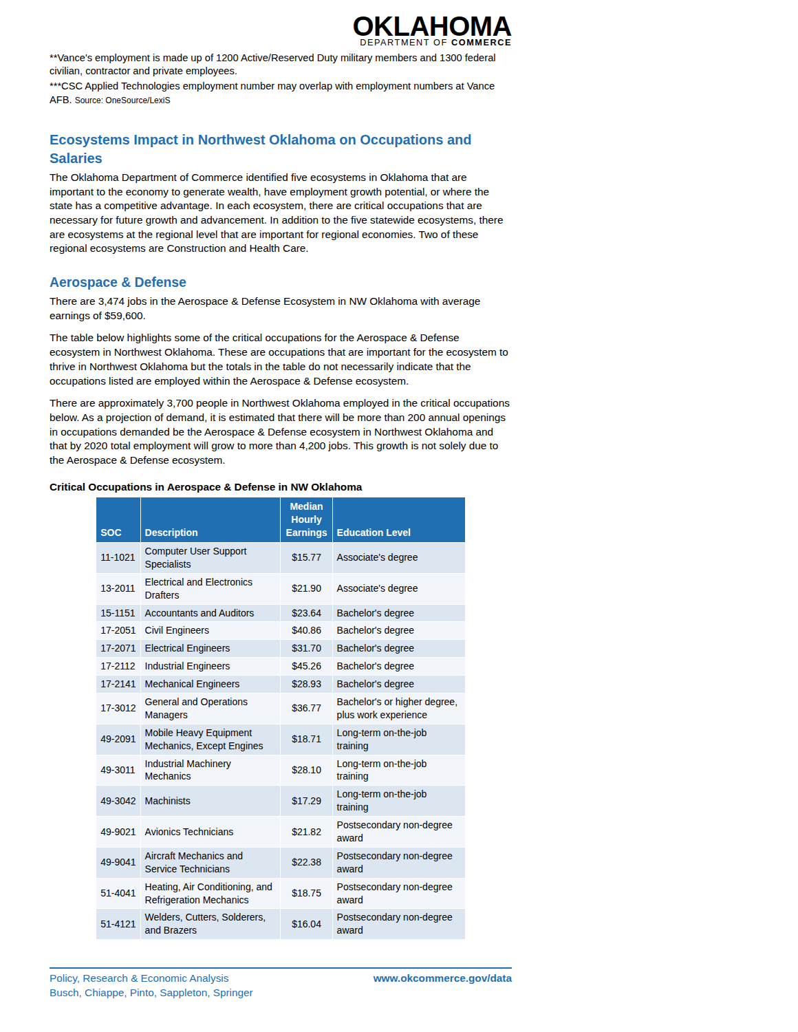OKLAHOMA DEPARTMENT OF COMMERCE
**Vance's employment is made up of 1200 Active/Reserved Duty military members and 1300 federal civilian, contractor and private employees.
***CSC Applied Technologies employment number may overlap with employment numbers at Vance AFB. Source: OneSource/LexiS
Ecosystems Impact in Northwest Oklahoma on Occupations and Salaries
The Oklahoma Department of Commerce identified five ecosystems in Oklahoma that are important to the economy to generate wealth, have employment growth potential, or where the state has a competitive advantage. In each ecosystem, there are critical occupations that are necessary for future growth and advancement. In addition to the five statewide ecosystems, there are ecosystems at the regional level that are important for regional economies. Two of these regional ecosystems are Construction and Health Care.
Aerospace & Defense
There are 3,474 jobs in the Aerospace & Defense Ecosystem in NW Oklahoma with average earnings of $59,600.
The table below highlights some of the critical occupations for the Aerospace & Defense ecosystem in Northwest Oklahoma. These are occupations that are important for the ecosystem to thrive in Northwest Oklahoma but the totals in the table do not necessarily indicate that the occupations listed are employed within the Aerospace & Defense ecosystem.
There are approximately 3,700 people in Northwest Oklahoma employed in the critical occupations below. As a projection of demand, it is estimated that there will be more than 200 annual openings in occupations demanded be the Aerospace & Defense ecosystem in Northwest Oklahoma and that by 2020 total employment will grow to more than 4,200 jobs. This growth is not solely due to the Aerospace & Defense ecosystem.
Critical Occupations in Aerospace & Defense in NW Oklahoma
| SOC | Description | Median Hourly Earnings | Education Level |
| --- | --- | --- | --- |
| 11-1021 | Computer User Support Specialists | $15.77 | Associate's degree |
| 13-2011 | Electrical and Electronics Drafters | $21.90 | Associate's degree |
| 15-1151 | Accountants and Auditors | $23.64 | Bachelor's degree |
| 17-2051 | Civil Engineers | $40.86 | Bachelor's degree |
| 17-2071 | Electrical Engineers | $31.70 | Bachelor's degree |
| 17-2112 | Industrial Engineers | $45.26 | Bachelor's degree |
| 17-2141 | Mechanical Engineers | $28.93 | Bachelor's degree |
| 17-3012 | General and Operations Managers | $36.77 | Bachelor's or higher degree, plus work experience |
| 49-2091 | Mobile Heavy Equipment Mechanics, Except Engines | $18.71 | Long-term on-the-job training |
| 49-3011 | Industrial Machinery Mechanics | $28.10 | Long-term on-the-job training |
| 49-3042 | Machinists | $17.29 | Long-term on-the-job training |
| 49-9021 | Avionics Technicians | $21.82 | Postsecondary non-degree award |
| 49-9041 | Aircraft Mechanics and Service Technicians | $22.38 | Postsecondary non-degree award |
| 51-4041 | Heating, Air Conditioning, and Refrigeration Mechanics | $18.75 | Postsecondary non-degree award |
| 51-4121 | Welders, Cutters, Solderers, and Brazers | $16.04 | Postsecondary non-degree award |
Policy, Research & Economic Analysis
Busch, Chiappe, Pinto, Sappleton, Springer
www.okcommerce.gov/data